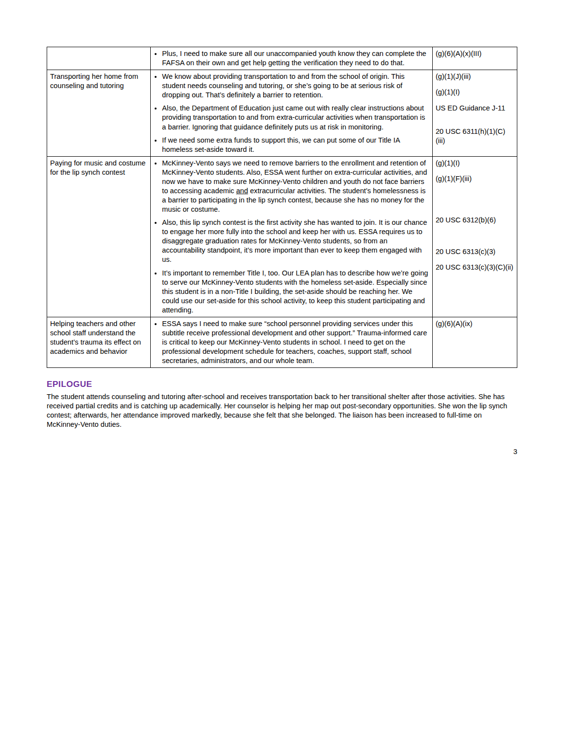| | Plus, I need to make sure all our unaccompanied youth know they can complete the FAFSA on their own and get help getting the verification they need to do that. | (g)(6)(A)(x)(III) |
| Transporting her home from counseling and tutoring | We know about providing transportation to and from the school of origin. This student needs counseling and tutoring, or she’s going to be at serious risk of dropping out. That’s definitely a barrier to retention. Also, the Department of Education just came out with really clear instructions about providing transportation to and from extra-curricular activities when transportation is a barrier. Ignoring that guidance definitely puts us at risk in monitoring. If we need some extra funds to support this, we can put some of our Title IA homeless set-aside toward it. | (g)(1)(J)(iii) (g)(1)(I) US ED Guidance J-11 20 USC 6311(h)(1)(C)(iii) |
| Paying for music and costume for the lip synch contest | McKinney-Vento says we need to remove barriers to the enrollment and retention of McKinney-Vento students. Also, ESSA went further on extra-curricular activities, and now we have to make sure McKinney-Vento children and youth do not face barriers to accessing academic and extracurricular activities. The student’s homelessness is a barrier to participating in the lip synch contest, because she has no money for the music or costume. Also, this lip synch contest is the first activity she has wanted to join. It is our chance to engage her more fully into the school and keep her with us. ESSA requires us to disaggregate graduation rates for McKinney-Vento students, so from an accountability standpoint, it’s more important than ever to keep them engaged with us. It’s important to remember Title I, too. Our LEA plan has to describe how we’re going to serve our McKinney-Vento students with the homeless set-aside. Especially since this student is in a non-Title I building, the set-aside should be reaching her. We could use our set-aside for this school activity, to keep this student participating and attending. | (g)(1)(I) (g)(1)(F)(iii) 20 USC 6312(b)(6) 20 USC 6313(c)(3) 20 USC 6313(c)(3)(C)(ii) |
| Helping teachers and other school staff understand the student’s trauma its effect on academics and behavior | ESSA says I need to make sure “school personnel providing services under this subtitle receive professional development and other support.” Trauma-informed care is critical to keep our McKinney-Vento students in school. I need to get on the professional development schedule for teachers, coaches, support staff, school secretaries, administrators, and our whole team. | (g)(6)(A)(ix) |
EPILOGUE
The student attends counseling and tutoring after-school and receives transportation back to her transitional shelter after those activities. She has received partial credits and is catching up academically. Her counselor is helping her map out post-secondary opportunities. She won the lip synch contest; afterwards, her attendance improved markedly, because she felt that she belonged. The liaison has been increased to full-time on McKinney-Vento duties.
3